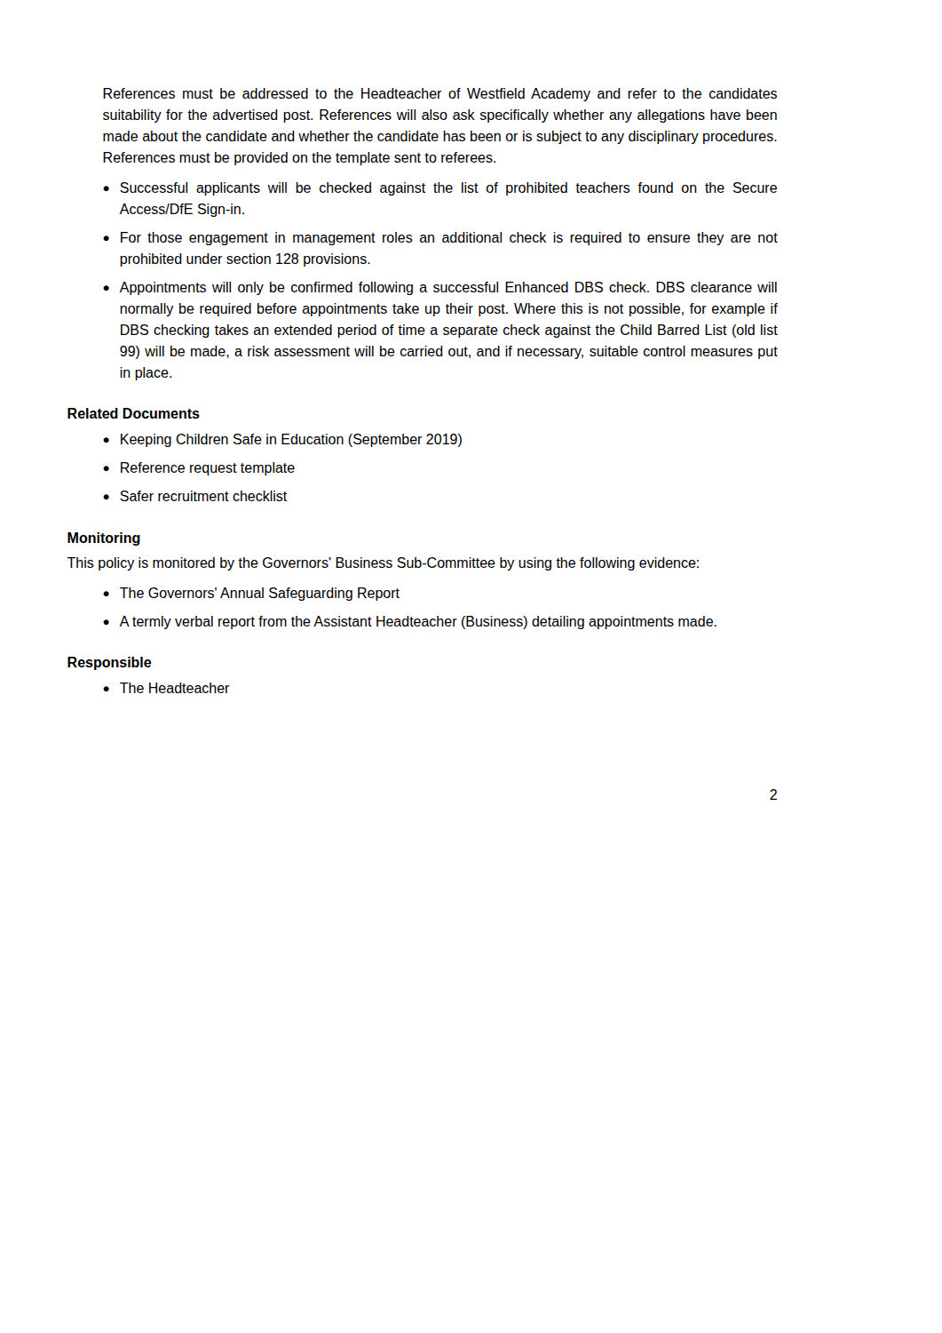References must be addressed to the Headteacher of Westfield Academy and refer to the candidates suitability for the advertised post. References will also ask specifically whether any allegations have been made about the candidate and whether the candidate has been or is subject to any disciplinary procedures. References must be provided on the template sent to referees.
Successful applicants will be checked against the list of prohibited teachers found on the Secure Access/DfE Sign-in.
For those engagement in management roles an additional check is required to ensure they are not prohibited under section 128 provisions.
Appointments will only be confirmed following a successful Enhanced DBS check. DBS clearance will normally be required before appointments take up their post. Where this is not possible, for example if DBS checking takes an extended period of time a separate check against the Child Barred List (old list 99) will be made, a risk assessment will be carried out, and if necessary, suitable control measures put in place.
Related Documents
Keeping Children Safe in Education (September 2019)
Reference request template
Safer recruitment checklist
Monitoring
This policy is monitored by the Governors' Business Sub-Committee by using the following evidence:
The Governors' Annual Safeguarding Report
A termly verbal report from the Assistant Headteacher (Business) detailing appointments made.
Responsible
The Headteacher
2